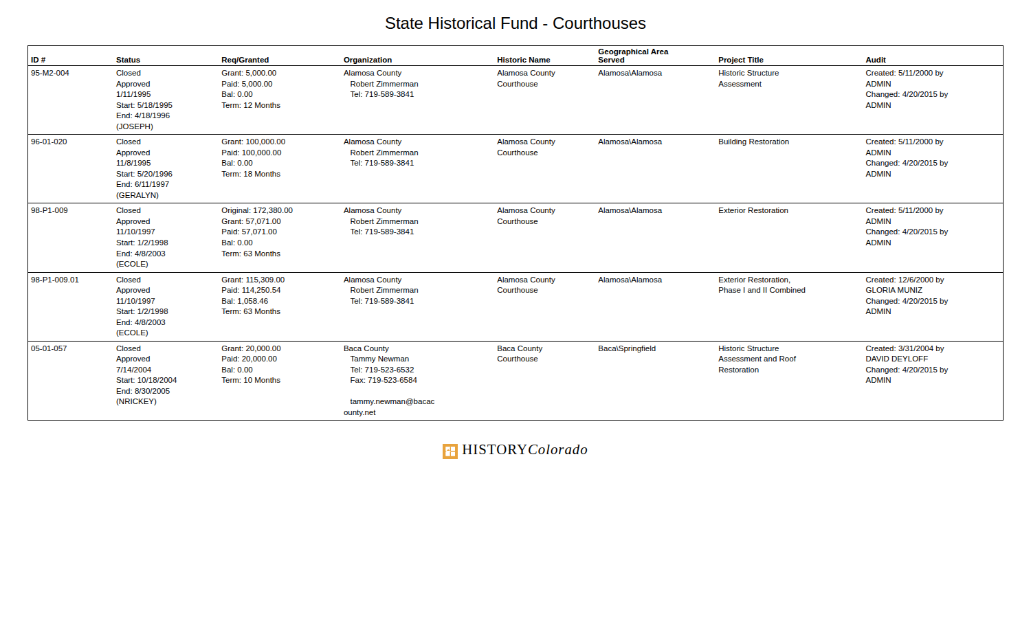State Historical Fund - Courthouses
| ID # | Status | Req/Granted | Organization | Historic Name | Geographical Area Served | Project Title | Audit |
| --- | --- | --- | --- | --- | --- | --- | --- |
| 95-M2-004 | Closed Approved 1/11/1995 Start: 5/18/1995 End: 4/18/1996 (JOSEPH) | Grant: 5,000.00 Paid: 5,000.00 Bal: 0.00 Term: 12 Months | Alamosa County Robert Zimmerman Tel: 719-589-3841 | Alamosa County Courthouse | Alamosa\Alamosa | Historic Structure Assessment | Created: 5/11/2000 by ADMIN Changed: 4/20/2015 by ADMIN |
| 96-01-020 | Closed Approved 11/8/1995 Start: 5/20/1996 End: 6/11/1997 (GERALYN) | Grant: 100,000.00 Paid: 100,000.00 Bal: 0.00 Term: 18 Months | Alamosa County Robert Zimmerman Tel: 719-589-3841 | Alamosa County Courthouse | Alamosa\Alamosa | Building Restoration | Created: 5/11/2000 by ADMIN Changed: 4/20/2015 by ADMIN |
| 98-P1-009 | Closed Approved 11/10/1997 Start: 1/2/1998 End: 4/8/2003 (ECOLE) | Original: 172,380.00 Grant: 57,071.00 Paid: 57,071.00 Bal: 0.00 Term: 63 Months | Alamosa County Robert Zimmerman Tel: 719-589-3841 | Alamosa County Courthouse | Alamosa\Alamosa | Exterior Restoration | Created: 5/11/2000 by ADMIN Changed: 4/20/2015 by ADMIN |
| 98-P1-009.01 | Closed Approved 11/10/1997 Start: 1/2/1998 End: 4/8/2003 (ECOLE) | Grant: 115,309.00 Paid: 114,250.54 Bal: 1,058.46 Term: 63 Months | Alamosa County Robert Zimmerman Tel: 719-589-3841 | Alamosa County Courthouse | Alamosa\Alamosa | Exterior Restoration, Phase I and II Combined | Created: 12/6/2000 by GLORIA MUNIZ Changed: 4/20/2015 by ADMIN |
| 05-01-057 | Closed Approved 7/14/2004 Start: 10/18/2004 End: 8/30/2005 (NRICKEY) | Grant: 20,000.00 Paid: 20,000.00 Bal: 0.00 Term: 10 Months | Baca County Tammy Newman Tel: 719-523-6532 Fax: 719-523-6584 tammy.newman@bacac ounty.net | Baca County Courthouse | Baca\Springfield | Historic Structure Assessment and Roof Restoration | Created: 3/31/2004 by DAVID DEYLOFF Changed: 4/20/2015 by ADMIN |
HISTORYColorado